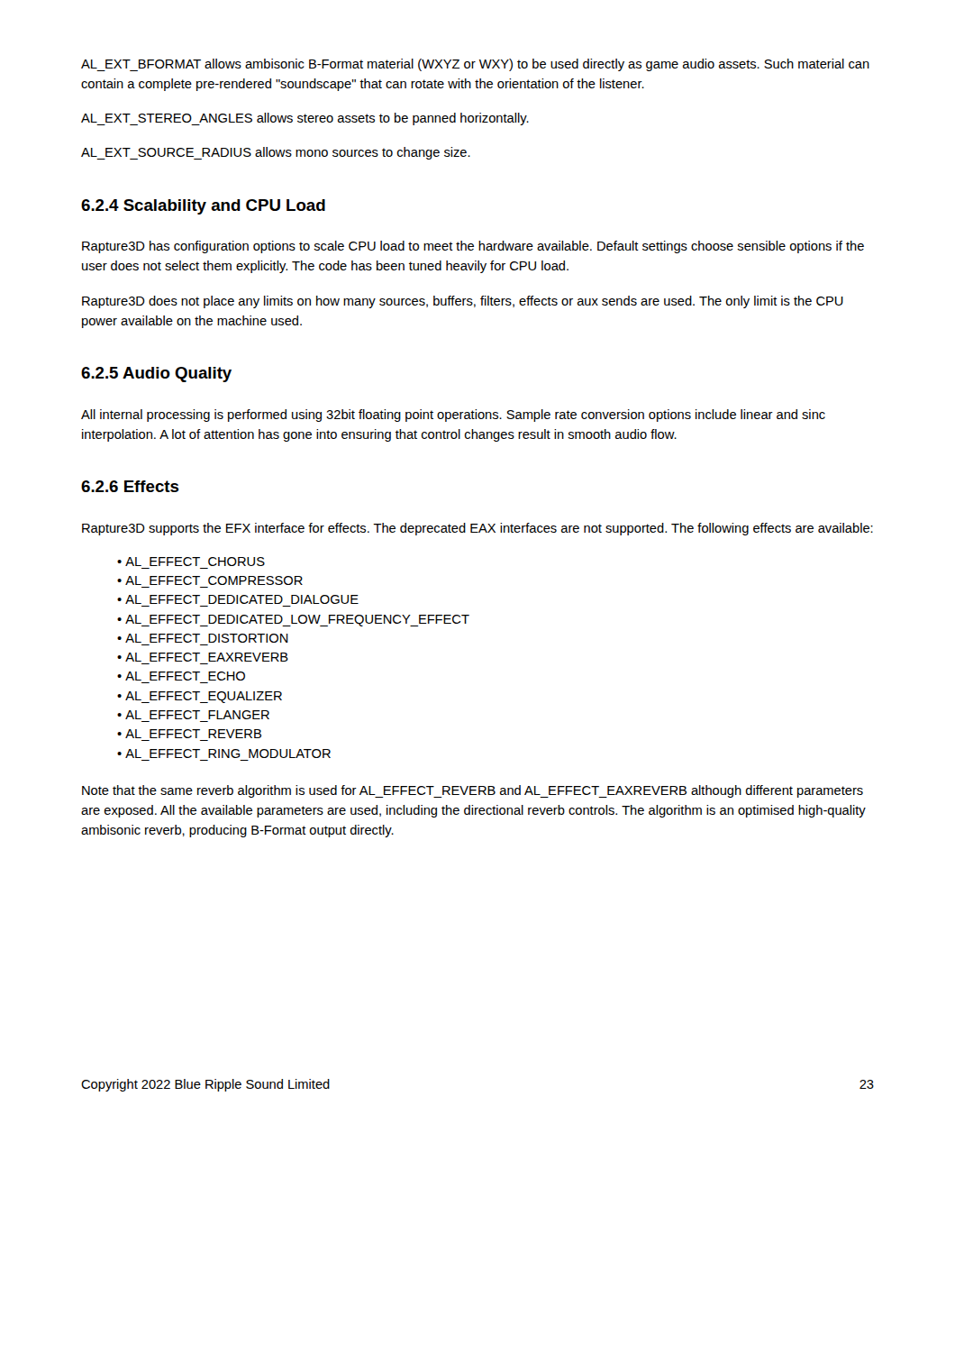AL_EXT_BFORMAT allows ambisonic B-Format material (WXYZ or WXY) to be used directly as game audio assets. Such material can contain a complete pre-rendered "soundscape" that can rotate with the orientation of the listener.
AL_EXT_STEREO_ANGLES allows stereo assets to be panned horizontally.
AL_EXT_SOURCE_RADIUS allows mono sources to change size.
6.2.4 Scalability and CPU Load
Rapture3D has configuration options to scale CPU load to meet the hardware available. Default settings choose sensible options if the user does not select them explicitly. The code has been tuned heavily for CPU load.
Rapture3D does not place any limits on how many sources, buffers, filters, effects or aux sends are used. The only limit is the CPU power available on the machine used.
6.2.5 Audio Quality
All internal processing is performed using 32bit floating point operations. Sample rate conversion options include linear and sinc interpolation. A lot of attention has gone into ensuring that control changes result in smooth audio flow.
6.2.6 Effects
Rapture3D supports the EFX interface for effects. The deprecated EAX interfaces are not supported. The following effects are available:
AL_EFFECT_CHORUS
AL_EFFECT_COMPRESSOR
AL_EFFECT_DEDICATED_DIALOGUE
AL_EFFECT_DEDICATED_LOW_FREQUENCY_EFFECT
AL_EFFECT_DISTORTION
AL_EFFECT_EAXREVERB
AL_EFFECT_ECHO
AL_EFFECT_EQUALIZER
AL_EFFECT_FLANGER
AL_EFFECT_REVERB
AL_EFFECT_RING_MODULATOR
Note that the same reverb algorithm is used for AL_EFFECT_REVERB and AL_EFFECT_EAXREVERB although different parameters are exposed. All the available parameters are used, including the directional reverb controls. The algorithm is an optimised high-quality ambisonic reverb, producing B-Format output directly.
Copyright 2022 Blue Ripple Sound Limited 23